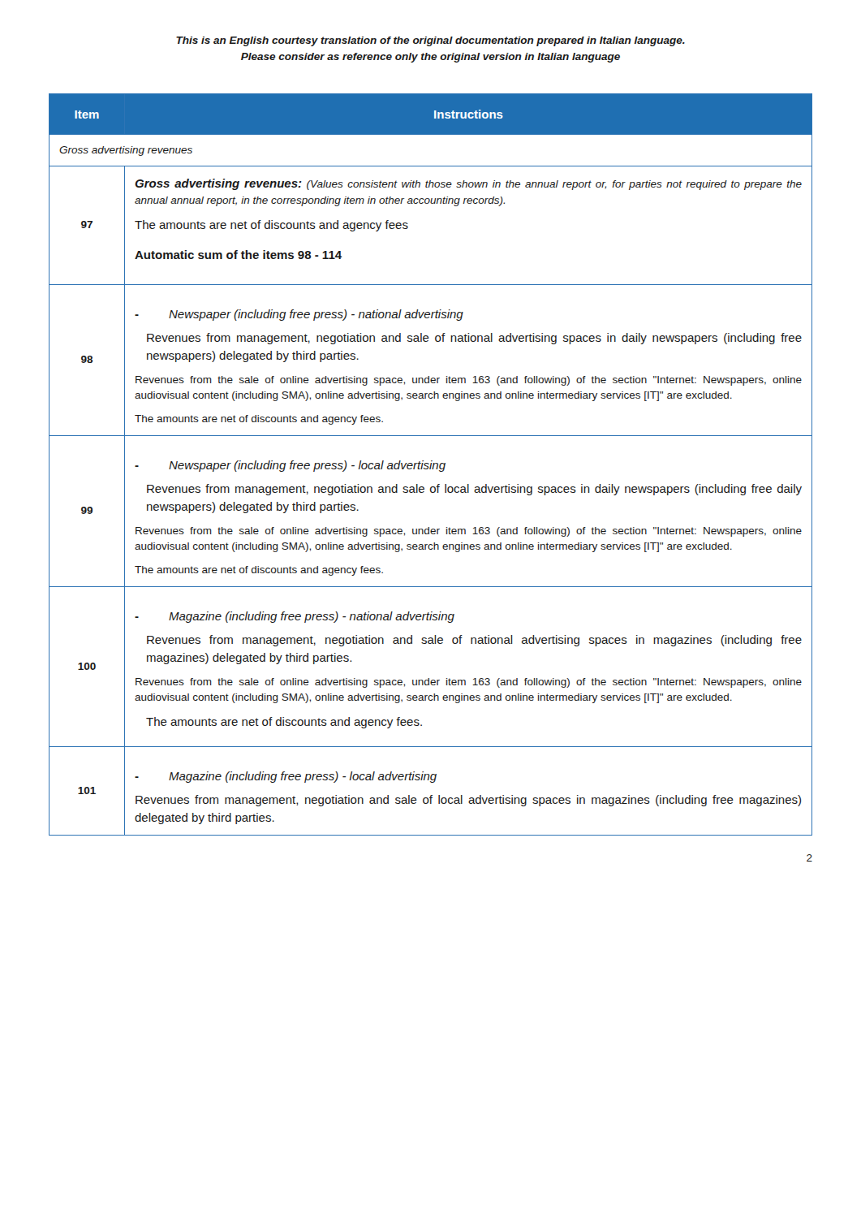This is an English courtesy translation of the original documentation prepared in Italian language.
Please consider as reference only the original version in Italian language
| Item | Instructions |
| --- | --- |
| Gross advertising revenues |
| 97 | Gross advertising revenues: (Values consistent with those shown in the annual report or, for parties not required to prepare the annual annual report, in the corresponding item in other accounting records). The amounts are net of discounts and agency fees Automatic sum of the items 98 - 114 |
| 98 | - Newspaper (including free press) - national advertising Revenues from management, negotiation and sale of national advertising spaces in daily newspapers (including free newspapers) delegated by third parties. Revenues from the sale of online advertising space, under item 163 (and following) of the section "Internet: Newspapers, online audiovisual content (including SMA), online advertising, search engines and online intermediary services [IT]" are excluded. The amounts are net of discounts and agency fees. |
| 99 | - Newspaper (including free press) - local advertising Revenues from management, negotiation and sale of local advertising spaces in daily newspapers (including free daily newspapers) delegated by third parties. Revenues from the sale of online advertising space, under item 163 (and following) of the section "Internet: Newspapers, online audiovisual content (including SMA), online advertising, search engines and online intermediary services [IT]" are excluded. The amounts are net of discounts and agency fees. |
| 100 | - Magazine (including free press) - national advertising Revenues from management, negotiation and sale of national advertising spaces in magazines (including free magazines) delegated by third parties. Revenues from the sale of online advertising space, under item 163 (and following) of the section "Internet: Newspapers, online audiovisual content (including SMA), online advertising, search engines and online intermediary services [IT]" are excluded. The amounts are net of discounts and agency fees. |
| 101 | - Magazine (including free press) - local advertising Revenues from management, negotiation and sale of local advertising spaces in magazines (including free magazines) delegated by third parties. |
2